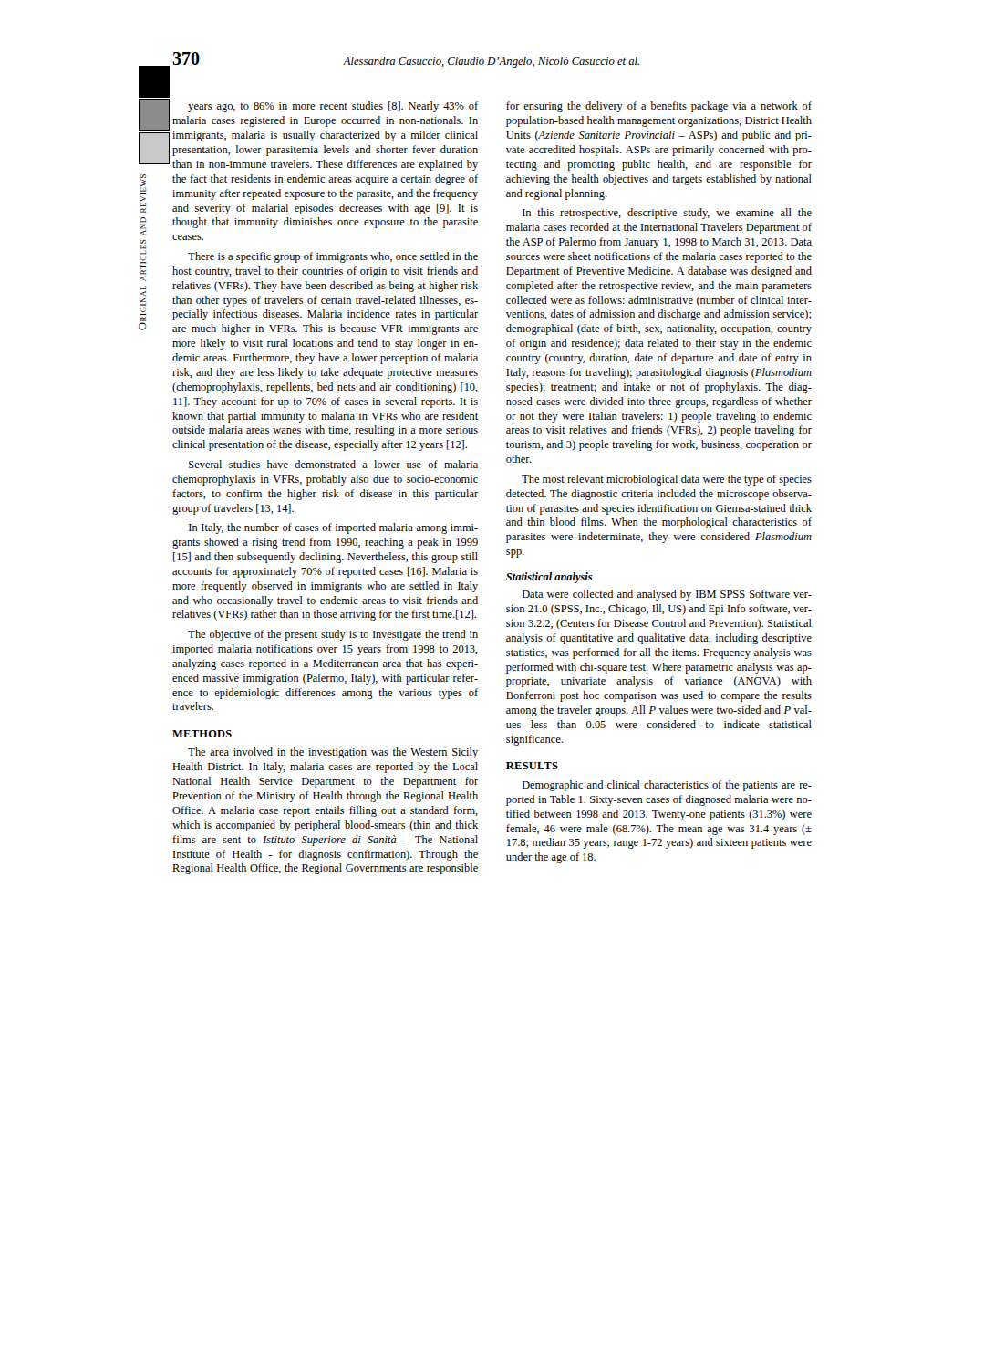Original articles and reviews
370
Alessandra Casuccio, Claudio D’Angelo, Nicolò Casuccio et al.
years ago, to 86% in more recent studies [8]. Nearly 43% of malaria cases registered in Europe occurred in non-nationals. In immigrants, malaria is usually characterized by a milder clinical presentation, lower parasitemia levels and shorter fever duration than in non-immune travelers. These differences are explained by the fact that residents in endemic areas acquire a certain degree of immunity after repeated exposure to the parasite, and the frequency and severity of malarial episodes decreases with age [9]. It is thought that immunity diminishes once exposure to the parasite ceases.
There is a specific group of immigrants who, once settled in the host country, travel to their countries of origin to visit friends and relatives (VFRs). They have been described as being at higher risk than other types of travelers of certain travel-related illnesses, especially infectious diseases. Malaria incidence rates in particular are much higher in VFRs. This is because VFR immigrants are more likely to visit rural locations and tend to stay longer in endemic areas. Furthermore, they have a lower perception of malaria risk, and they are less likely to take adequate protective measures (chemoprophylaxis, repellents, bed nets and air conditioning) [10, 11]. They account for up to 70% of cases in several reports. It is known that partial immunity to malaria in VFRs who are resident outside malaria areas wanes with time, resulting in a more serious clinical presentation of the disease, especially after 12 years [12].
Several studies have demonstrated a lower use of malaria chemoprophylaxis in VFRs, probably also due to socio-economic factors, to confirm the higher risk of disease in this particular group of travelers [13, 14].
In Italy, the number of cases of imported malaria among immigrants showed a rising trend from 1990, reaching a peak in 1999 [15] and then subsequently declining. Nevertheless, this group still accounts for approximately 70% of reported cases [16]. Malaria is more frequently observed in immigrants who are settled in Italy and who occasionally travel to endemic areas to visit friends and relatives (VFRs) rather than in those arriving for the first time.[12].
The objective of the present study is to investigate the trend in imported malaria notifications over 15 years from 1998 to 2013, analyzing cases reported in a Mediterranean area that has experienced massive immigration (Palermo, Italy), with particular reference to epidemiologic differences among the various types of travelers.
Methods
The area involved in the investigation was the Western Sicily Health District. In Italy, malaria cases are reported by the Local National Health Service Department to the Department for Prevention of the Ministry of Health through the Regional Health Office. A malaria case report entails filling out a standard form, which is accompanied by peripheral blood-smears (thin and thick films are sent to Istituto Superiore di Sanità – The National Institute of Health - for diagnosis confirmation). Through the Regional Health Office, the Regional Governments are responsible for ensuring the delivery of a benefits package via a network of population-based health management organizations, District Health Units (Aziende Sanitarie Provinciali – ASPs) and public and private accredited hospitals. ASPs are primarily concerned with protecting and promoting public health, and are responsible for achieving the health objectives and targets established by national and regional planning.
In this retrospective, descriptive study, we examine all the malaria cases recorded at the International Travelers Department of the ASP of Palermo from January 1, 1998 to March 31, 2013. Data sources were sheet notifications of the malaria cases reported to the Department of Preventive Medicine. A database was designed and completed after the retrospective review, and the main parameters collected were as follows: administrative (number of clinical interventions, dates of admission and discharge and admission service); demographical (date of birth, sex, nationality, occupation, country of origin and residence); data related to their stay in the endemic country (country, duration, date of departure and date of entry in Italy, reasons for traveling); parasitological diagnosis (Plasmodium species); treatment; and intake or not of prophylaxis. The diagnosed cases were divided into three groups, regardless of whether or not they were Italian travelers: 1) people traveling to endemic areas to visit relatives and friends (VFRs), 2) people traveling for tourism, and 3) people traveling for work, business, cooperation or other.
The most relevant microbiological data were the type of species detected. The diagnostic criteria included the microscope observation of parasites and species identification on Giemsa-stained thick and thin blood films. When the morphological characteristics of parasites were indeterminate, they were considered Plasmodium spp.
Statistical analysis
Data were collected and analysed by IBM SPSS Software version 21.0 (SPSS, Inc., Chicago, Ill, US) and Epi Info software, version 3.2.2, (Centers for Disease Control and Prevention). Statistical analysis of quantitative and qualitative data, including descriptive statistics, was performed for all the items. Frequency analysis was performed with chi-square test. Where parametric analysis was appropriate, univariate analysis of variance (ANOVA) with Bonferroni post hoc comparison was used to compare the results among the traveler groups. All P values were two-sided and P values less than 0.05 were considered to indicate statistical significance.
Results
Demographic and clinical characteristics of the patients are reported in Table 1. Sixty-seven cases of diagnosed malaria were notified between 1998 and 2013. Twenty-one patients (31.3%) were female, 46 were male (68.7%). The mean age was 31.4 years (± 17.8; median 35 years; range 1-72 years) and sixteen patients were under the age of 18.